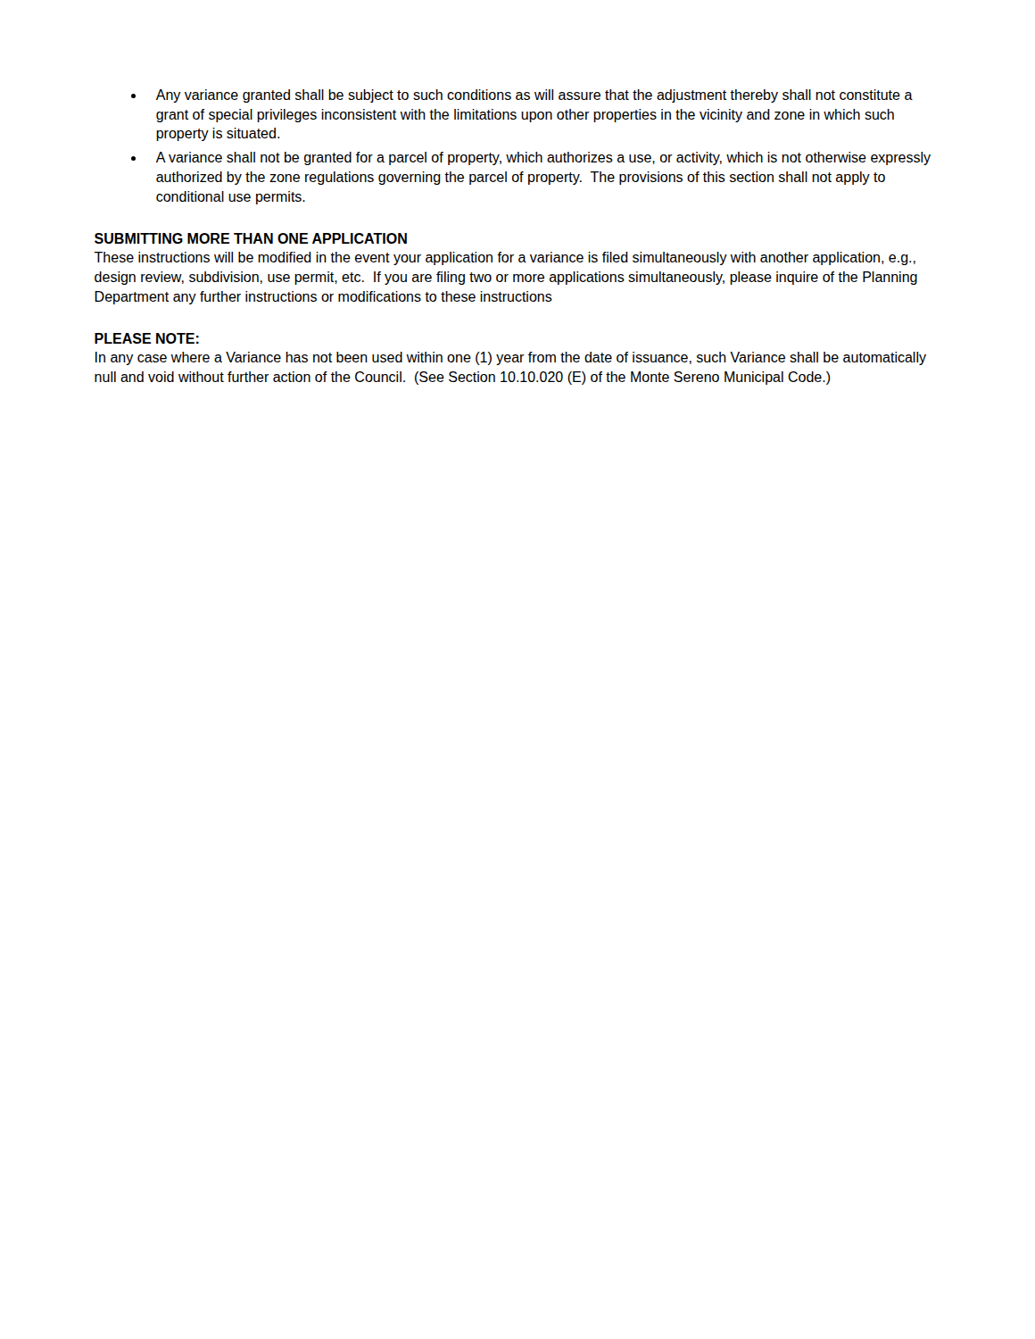Any variance granted shall be subject to such conditions as will assure that the adjustment thereby shall not constitute a grant of special privileges inconsistent with the limitations upon other properties in the vicinity and zone in which such property is situated.
A variance shall not be granted for a parcel of property, which authorizes a use, or activity, which is not otherwise expressly authorized by the zone regulations governing the parcel of property. The provisions of this section shall not apply to conditional use permits.
Submitting More Than One Application
These instructions will be modified in the event your application for a variance is filed simultaneously with another application, e.g., design review, subdivision, use permit, etc. If you are filing two or more applications simultaneously, please inquire of the Planning Department any further instructions or modifications to these instructions
Please Note:
In any case where a Variance has not been used within one (1) year from the date of issuance, such Variance shall be automatically null and void without further action of the Council. (See Section 10.10.020 (E) of the Monte Sereno Municipal Code.)